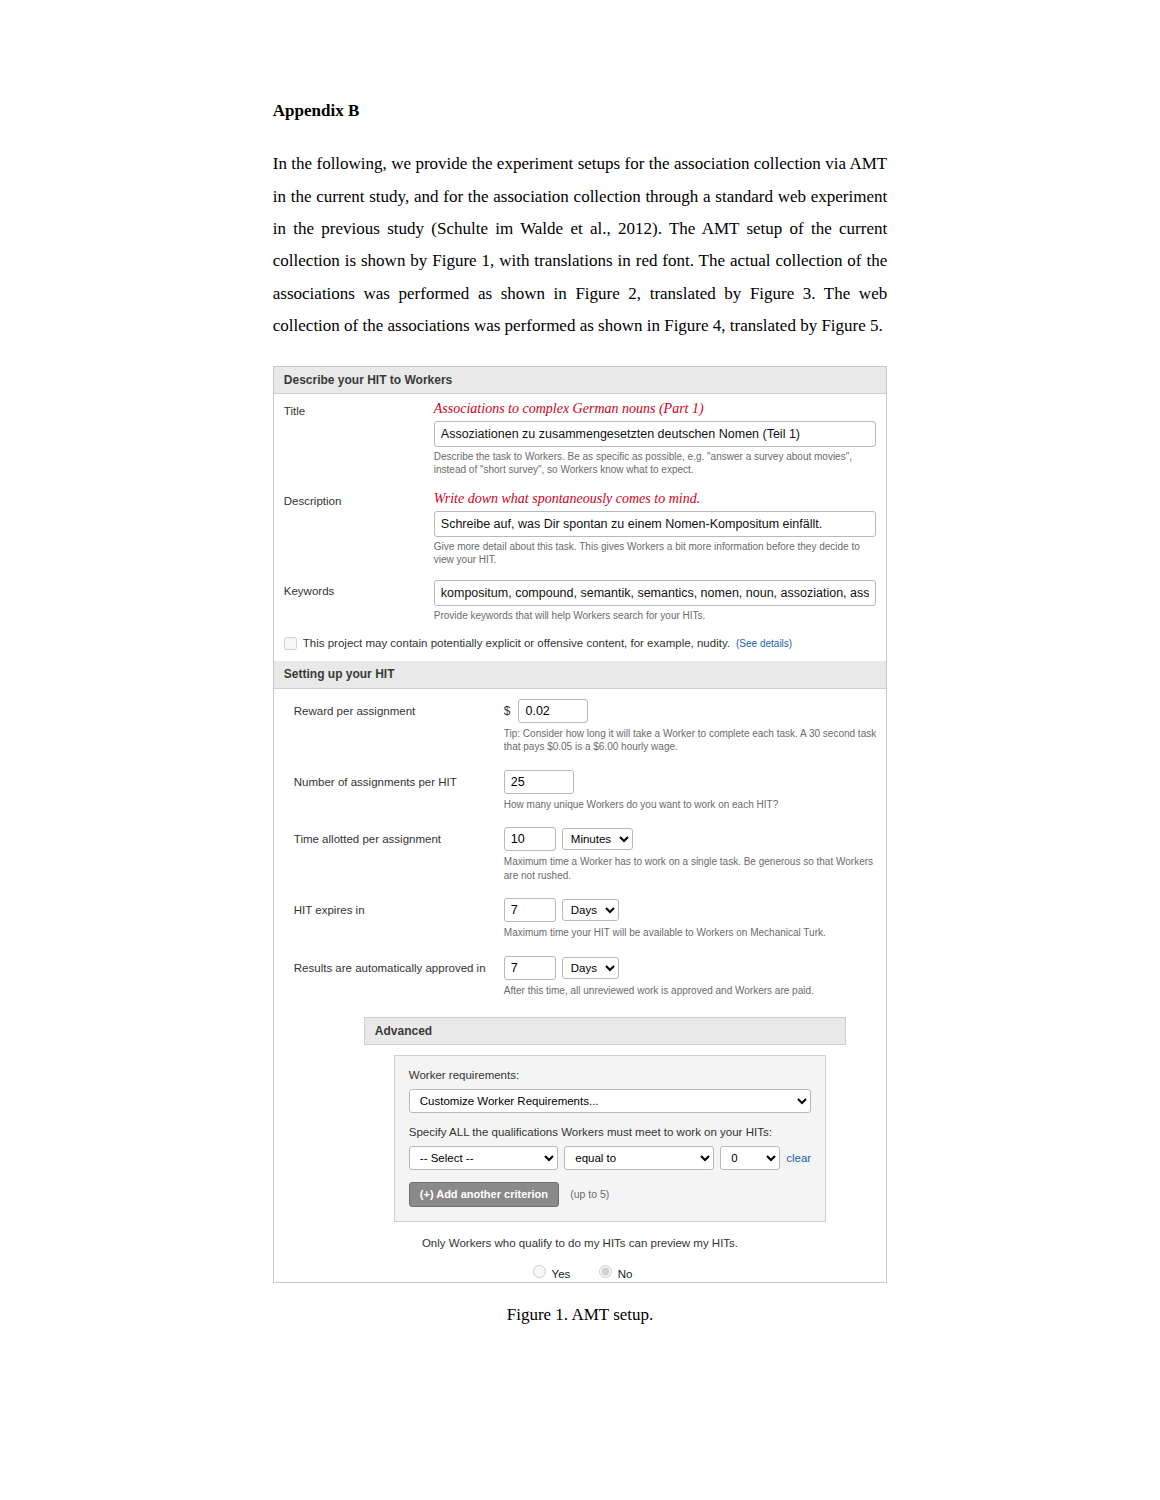Appendix B
In the following, we provide the experiment setups for the association collection via AMT in the current study, and for the association collection through a standard web experiment in the previous study (Schulte im Walde et al., 2012). The AMT setup of the current collection is shown by Figure 1, with translations in red font. The actual collection of the associations was performed as shown in Figure 2, translated by Figure 3. The web collection of the associations was performed as shown in Figure 4, translated by Figure 5.
Describe your HIT to Workers
Title
Associations to complex German nouns (Part 1)
Describe the task to Workers. Be as specific as possible, e.g. "answer a survey about movies", instead of "short survey", so Workers know what to expect.
Description
Write down what spontaneously comes to mind.
Give more detail about this task. This gives Workers a bit more information before they decide to view your HIT.
Keywords
Provide keywords that will help Workers search for your HITs.
This project may contain potentially explicit or offensive content, for example, nudity. (See details)
Setting up your HIT
Reward per assignment
$
Tip: Consider how long it will take a Worker to complete each task. A 30 second task that pays $0.05 is a $6.00 hourly wage.
Number of assignments per HIT
How many unique Workers do you want to work on each HIT?
Time allotted per assignment
Minutes
Maximum time a Worker has to work on a single task. Be generous so that Workers are not rushed.
HIT expires in
Days
Maximum time your HIT will be available to Workers on Mechanical Turk.
Results are automatically approved in
Days
After this time, all unreviewed work is approved and Workers are paid.
Advanced
Worker requirements:
Customize Worker Requirements...
Specify ALL the qualifications Workers must meet to work on your HITs:
-- Select -- equal to 0 clear
(+) Add another criterion (up to 5)
Only Workers who qualify to do my HITs can preview my HITs.
Yes No
Figure 1. AMT setup.